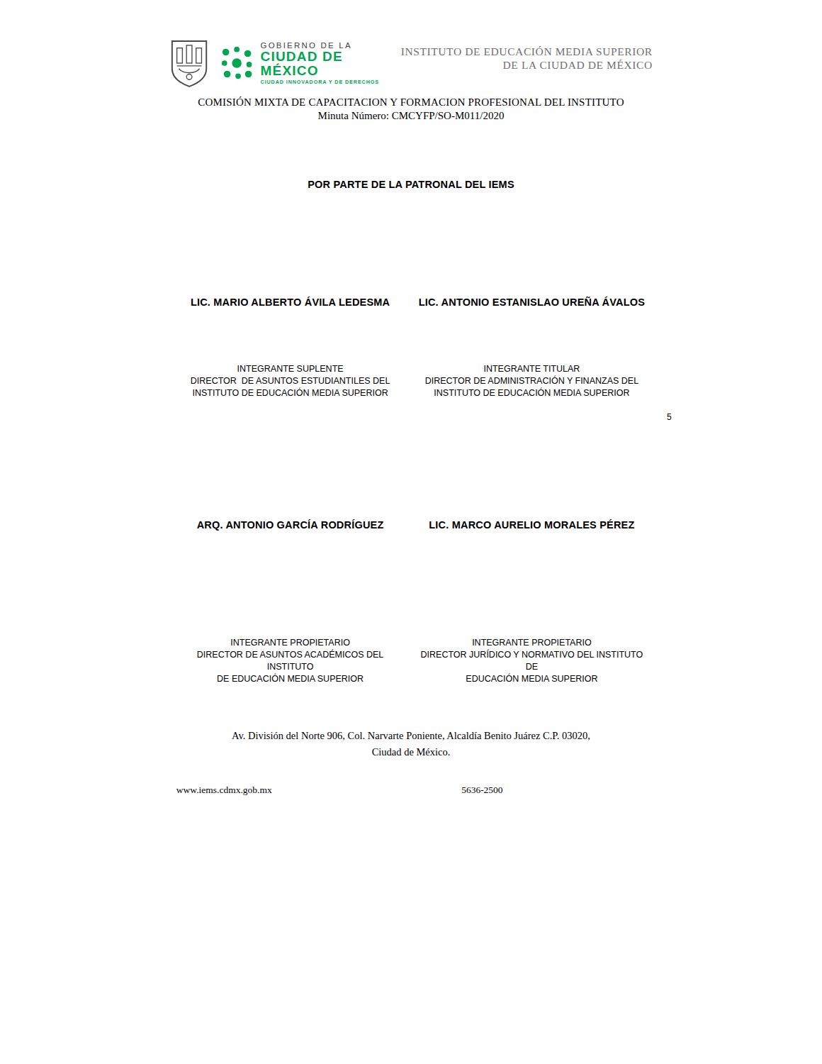GOBIERNO DE LA
CIUDAD DE MÉXICO
CIUDAD INNOVADORA Y DE DERECHOS
INSTITUTO DE EDUCACIÓN MEDIA SUPERIOR
DE LA CIUDAD DE MÉXICO
COMISIÓN MIXTA DE CAPACITACION Y FORMACION PROFESIONAL DEL INSTITUTO
Minuta Número: CMCYFP/SO-M011/2020
POR PARTE DE LA PATRONAL DEL IEMS
| LIC. MARIO ALBERTO ÁVILA LEDESMA INTEGRANTE SUPLENTE DIRECTOR DE ASUNTOS ESTUDIANTILES DEL INSTITUTO DE EDUCACIÓN MEDIA SUPERIOR | LIC. ANTONIO ESTANISLAO UREÑA ÁVALOS INTEGRANTE TITULAR DIRECTOR DE ADMINISTRACIÓN Y FINANZAS DEL INSTITUTO DE EDUCACIÓN MEDIA SUPERIOR |
5
| ARQ. ANTONIO GARCÍA RODRÍGUEZ INTEGRANTE PROPIETARIO DIRECTOR DE ASUNTOS ACADÉMICOS DEL INSTITUTO DE EDUCACIÓN MEDIA SUPERIOR | LIC. MARCO AURELIO MORALES PÉREZ INTEGRANTE PROPIETARIO DIRECTOR JURÍDICO Y NORMATIVO DEL INSTITUTO DE EDUCACIÓN MEDIA SUPERIOR |
Av. División del Norte 906, Col. Narvarte Poniente, Alcaldía Benito Juárez C.P. 03020,
Ciudad de México.
www.iems.cdmx.gob.mx
5636-2500